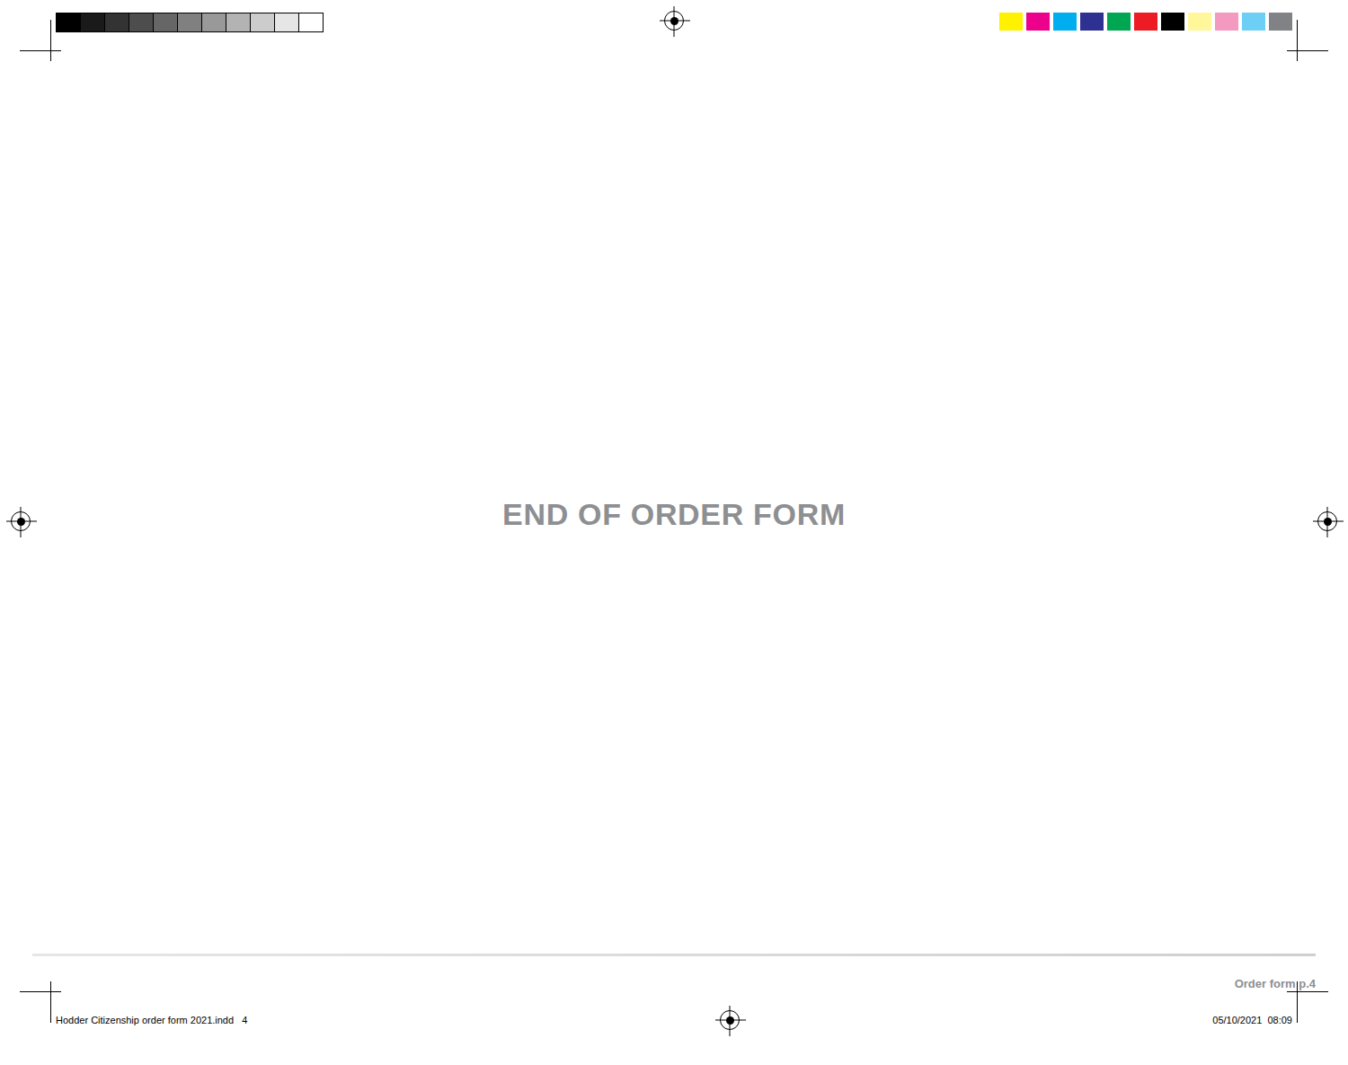END OF ORDER FORM
Order form p.4
Hodder Citizenship order form 2021.indd 4 05/10/2021 08:09